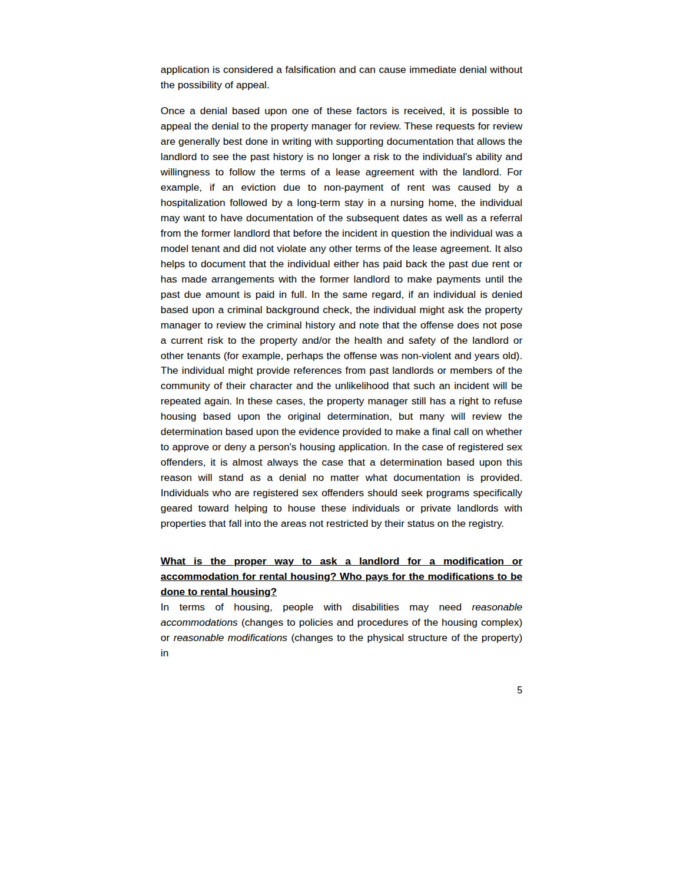application is considered a falsification and can cause immediate denial without the possibility of appeal.
Once a denial based upon one of these factors is received, it is possible to appeal the denial to the property manager for review. These requests for review are generally best done in writing with supporting documentation that allows the landlord to see the past history is no longer a risk to the individual's ability and willingness to follow the terms of a lease agreement with the landlord. For example, if an eviction due to non-payment of rent was caused by a hospitalization followed by a long-term stay in a nursing home, the individual may want to have documentation of the subsequent dates as well as a referral from the former landlord that before the incident in question the individual was a model tenant and did not violate any other terms of the lease agreement. It also helps to document that the individual either has paid back the past due rent or has made arrangements with the former landlord to make payments until the past due amount is paid in full. In the same regard, if an individual is denied based upon a criminal background check, the individual might ask the property manager to review the criminal history and note that the offense does not pose a current risk to the property and/or the health and safety of the landlord or other tenants (for example, perhaps the offense was non-violent and years old). The individual might provide references from past landlords or members of the community of their character and the unlikelihood that such an incident will be repeated again. In these cases, the property manager still has a right to refuse housing based upon the original determination, but many will review the determination based upon the evidence provided to make a final call on whether to approve or deny a person's housing application. In the case of registered sex offenders, it is almost always the case that a determination based upon this reason will stand as a denial no matter what documentation is provided. Individuals who are registered sex offenders should seek programs specifically geared toward helping to house these individuals or private landlords with properties that fall into the areas not restricted by their status on the registry.
What is the proper way to ask a landlord for a modification or accommodation for rental housing? Who pays for the modifications to be done to rental housing?
In terms of housing, people with disabilities may need reasonable accommodations (changes to policies and procedures of the housing complex) or reasonable modifications (changes to the physical structure of the property) in
5